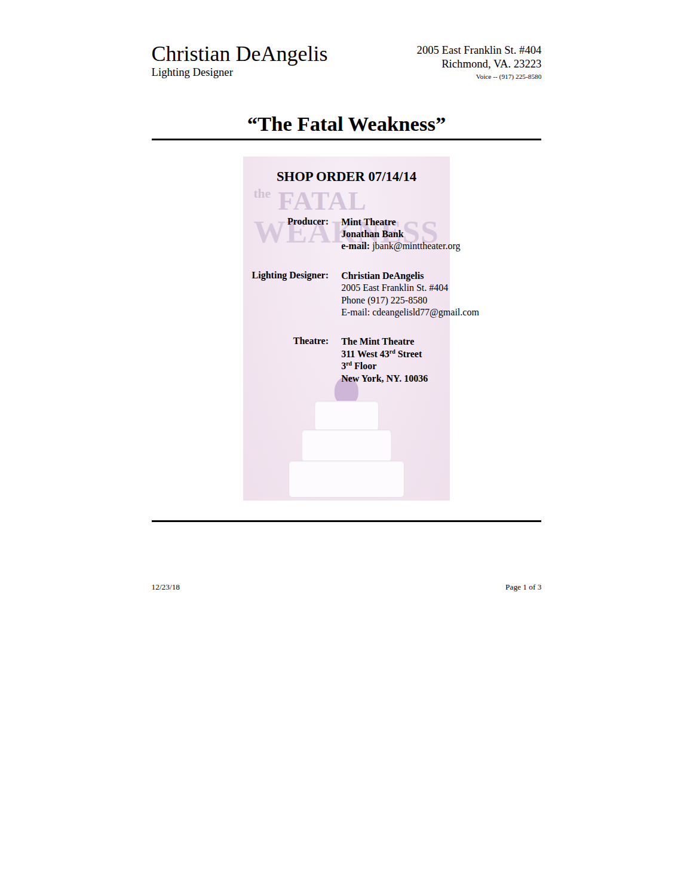Christian DeAngelis
Lighting Designer
2005 East Franklin St. #404
Richmond, VA. 23223
Voice -- (917) 225-8580
“The Fatal Weakness”
the FATAL
WEAKNESS
SHOP ORDER 07/14/14
| Producer: | Mint Theatre Jonathan Bank e-mail: jbank@minttheater.org |
| Lighting Designer: | Christian DeAngelis 2005 East Franklin St. #404 Phone (917) 225-8580 E-mail: cdeangelisld77@gmail.com |
| Theatre: | The Mint Theatre 311 West 43 rd Street 3 rd Floor New York, NY. 10036 |
12/23/18
Page 1 of 3